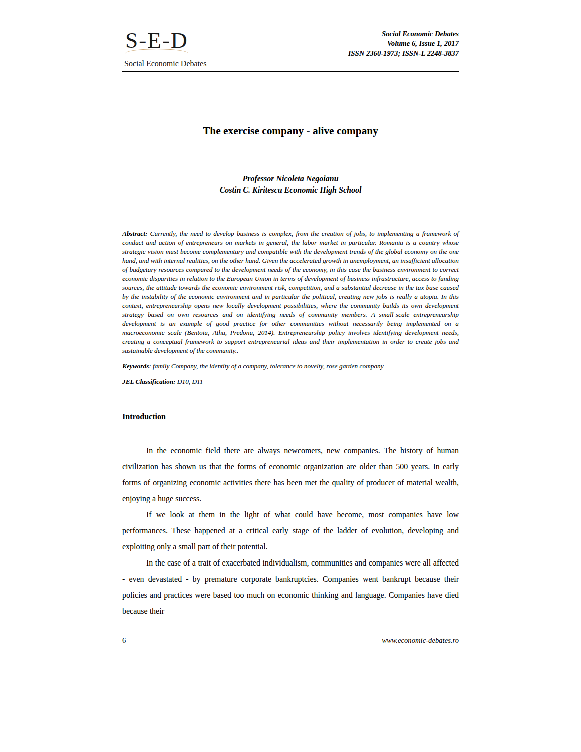S-E-D
Social Economic Debates
Social Economic Debates
Volume 6, Issue 1, 2017
ISSN 2360-1973; ISSN-L 2248-3837
The exercise company - alive company
Professor Nicoleta Negoianu
Costin C. Kiritescu Economic High School
Abstract: Currently, the need to develop business is complex, from the creation of jobs, to implementing a framework of conduct and action of entrepreneurs on markets in general, the labor market in particular. Romania is a country whose strategic vision must become complementary and compatible with the development trends of the global economy on the one hand, and with internal realities, on the other hand. Given the accelerated growth in unemployment, an insufficient allocation of budgetary resources compared to the development needs of the economy, in this case the business environment to correct economic disparities in relation to the European Union in terms of development of business infrastructure, access to funding sources, the attitude towards the economic environment risk, competition, and a substantial decrease in the tax base caused by the instability of the economic environment and in particular the political, creating new jobs is really a utopia. In this context, entrepreneurship opens new locally development possibilities, where the community builds its own development strategy based on own resources and on identifying needs of community members. A small-scale entrepreneurship development is an example of good practice for other communities without necessarily being implemented on a macroeconomic scale (Bentoiu, Athu, Predonu, 2014). Entrepreneurship policy involves identifying development needs, creating a conceptual framework to support entrepreneurial ideas and their implementation in order to create jobs and sustainable development of the community..
Keywords: family Company, the identity of a company, tolerance to novelty, rose garden company
JEL Classification: D10, D11
Introduction
In the economic field there are always newcomers, new companies. The history of human civilization has shown us that the forms of economic organization are older than 500 years. In early forms of organizing economic activities there has been met the quality of producer of material wealth, enjoying a huge success.
If we look at them in the light of what could have become, most companies have low performances. These happened at a critical early stage of the ladder of evolution, developing and exploiting only a small part of their potential.
In the case of a trait of exacerbated individualism, communities and companies were all affected - even devastated - by premature corporate bankruptcies. Companies went bankrupt because their policies and practices were based too much on economic thinking and language. Companies have died because their
6
www.economic-debates.ro